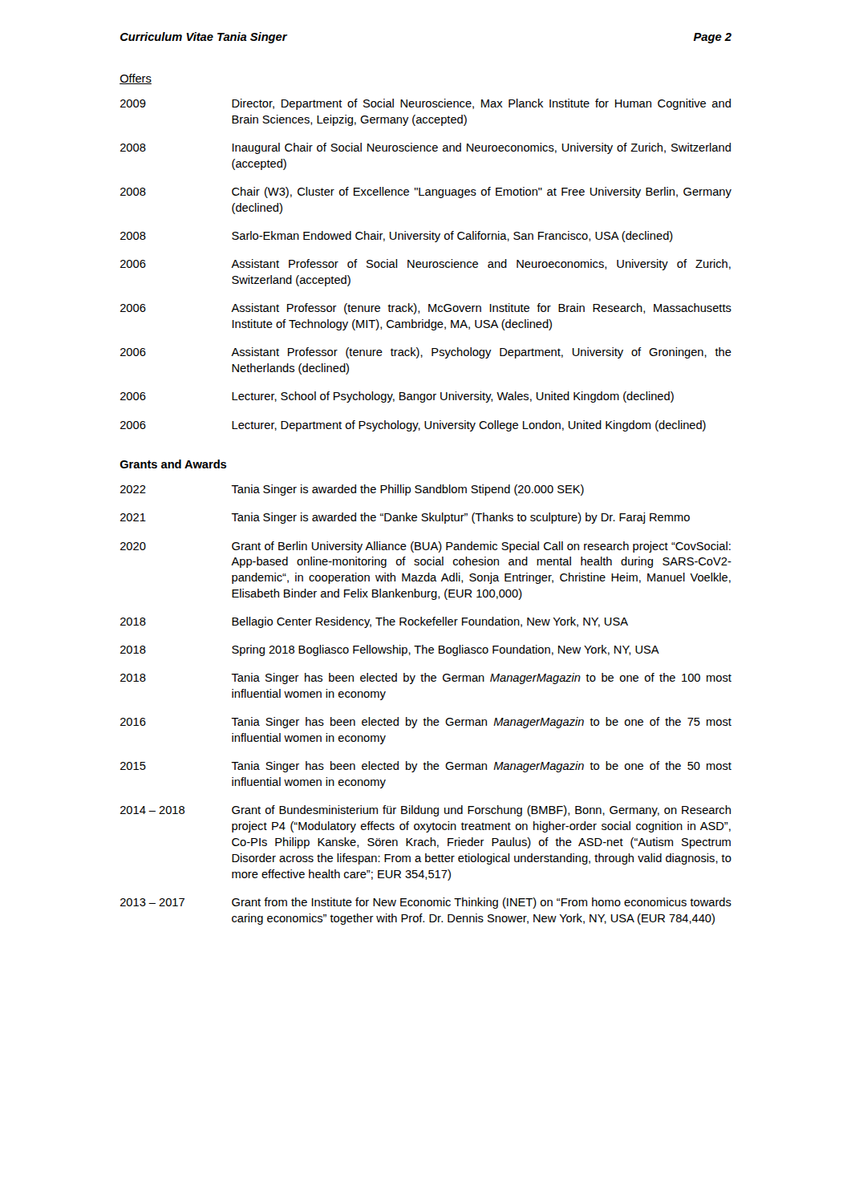Curriculum Vitae Tania Singer Page 2
Offers
2009
Director, Department of Social Neuroscience, Max Planck Institute for Human Cognitive and Brain Sciences, Leipzig, Germany (accepted)
2008
Inaugural Chair of Social Neuroscience and Neuroeconomics, University of Zurich, Switzerland (accepted)
2008
Chair (W3), Cluster of Excellence "Languages of Emotion" at Free University Berlin, Germany (declined)
2008
Sarlo-Ekman Endowed Chair, University of California, San Francisco, USA (declined)
2006
Assistant Professor of Social Neuroscience and Neuroeconomics, University of Zurich, Switzerland (accepted)
2006
Assistant Professor (tenure track), McGovern Institute for Brain Research, Massachusetts Institute of Technology (MIT), Cambridge, MA, USA (declined)
2006
Assistant Professor (tenure track), Psychology Department, University of Groningen, the Netherlands (declined)
2006
Lecturer, School of Psychology, Bangor University, Wales, United Kingdom (declined)
2006
Lecturer, Department of Psychology, University College London, United Kingdom (declined)
Grants and Awards
2022
Tania Singer is awarded the Phillip Sandblom Stipend (20.000 SEK)
2021
Tania Singer is awarded the “Danke Skulptur” (Thanks to sculpture) by Dr. Faraj Remmo
2020
Grant of Berlin University Alliance (BUA) Pandemic Special Call on research project “CovSocial: App-based online-monitoring of social cohesion and mental health during SARS-CoV2-pandemic“, in cooperation with Mazda Adli, Sonja Entringer, Christine Heim, Manuel Voelkle, Elisabeth Binder and Felix Blankenburg, (EUR 100,000)
2018
Bellagio Center Residency, The Rockefeller Foundation, New York, NY, USA
2018
Spring 2018 Bogliasco Fellowship, The Bogliasco Foundation, New York, NY, USA
2018
Tania Singer has been elected by the German ManagerMagazin to be one of the 100 most influential women in economy
2016
Tania Singer has been elected by the German ManagerMagazin to be one of the 75 most influential women in economy
2015
Tania Singer has been elected by the German ManagerMagazin to be one of the 50 most influential women in economy
2014 – 2018
Grant of Bundesministerium für Bildung und Forschung (BMBF), Bonn, Germany, on Research project P4 (“Modulatory effects of oxytocin treatment on higher-order social cognition in ASD”, Co-PIs Philipp Kanske, Sören Krach, Frieder Paulus) of the ASD-net (“Autism Spectrum Disorder across the lifespan: From a better etiological understanding, through valid diagnosis, to more effective health care”; EUR 354,517)
2013 – 2017
Grant from the Institute for New Economic Thinking (INET) on “From homo economicus towards caring economics” together with Prof. Dr. Dennis Snower, New York, NY, USA (EUR 784,440)